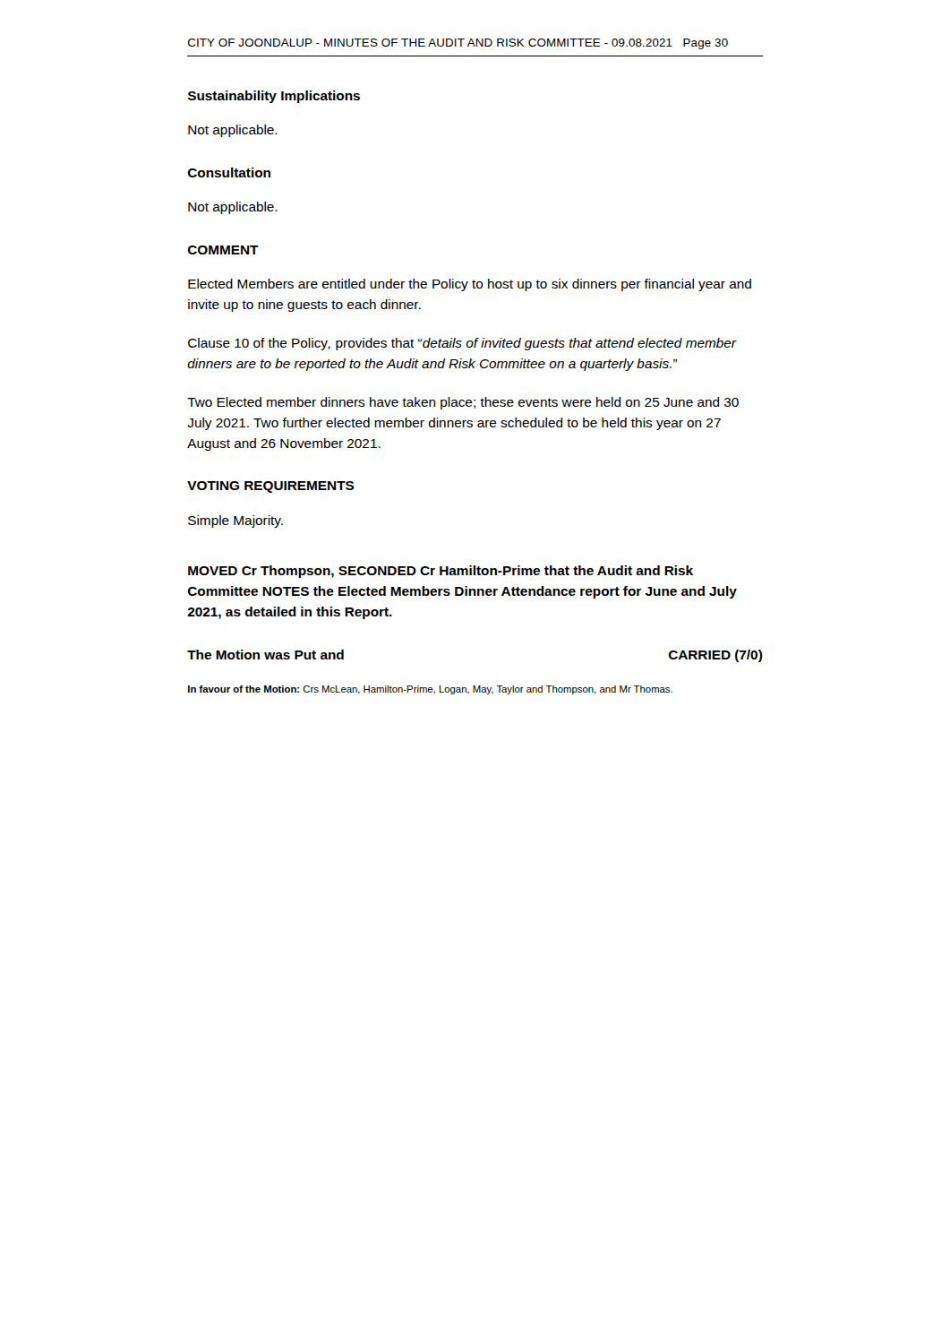CITY OF JOONDALUP - MINUTES OF THE AUDIT AND RISK COMMITTEE - 09.08.2021 Page 30
Sustainability Implications
Not applicable.
Consultation
Not applicable.
COMMENT
Elected Members are entitled under the Policy to host up to six dinners per financial year and invite up to nine guests to each dinner.
Clause 10 of the Policy, provides that “details of invited guests that attend elected member dinners are to be reported to the Audit and Risk Committee on a quarterly basis.”
Two Elected member dinners have taken place; these events were held on 25 June and 30 July 2021. Two further elected member dinners are scheduled to be held this year on 27 August and 26 November 2021.
VOTING REQUIREMENTS
Simple Majority.
MOVED Cr Thompson, SECONDED Cr Hamilton-Prime that the Audit and Risk Committee NOTES the Elected Members Dinner Attendance report for June and July 2021, as detailed in this Report.
The Motion was Put and CARRIED (7/0)
In favour of the Motion: Crs McLean, Hamilton-Prime, Logan, May, Taylor and Thompson, and Mr Thomas.